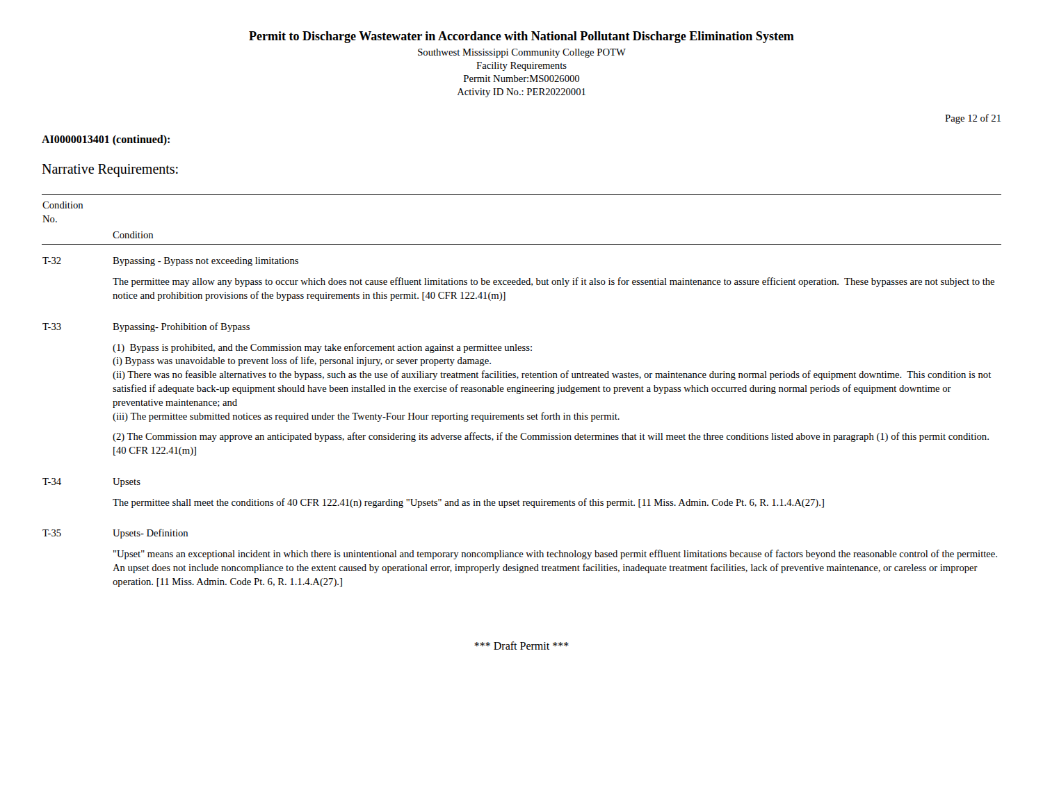Permit to Discharge Wastewater in Accordance with National Pollutant Discharge Elimination System
Southwest Mississippi Community College POTW
Facility Requirements
Permit Number:MS0026000
Activity ID No.: PER20220001
Page 12 of 21
AI0000013401 (continued):
Narrative Requirements:
| Condition No. | |
| --- | --- |
| | Condition |
| T-32 | Bypassing - Bypass not exceeding limitations The permittee may allow any bypass to occur which does not cause effluent limitations to be exceeded, but only if it also is for essential maintenance to assure efficient operation. These bypasses are not subject to the notice and prohibition provisions of the bypass requirements in this permit. [40 CFR 122.41(m)] |
| T-33 | Bypassing- Prohibition of Bypass (1) Bypass is prohibited, and the Commission may take enforcement action against a permittee unless: (i) Bypass was unavoidable to prevent loss of life, personal injury, or sever property damage. (ii) There was no feasible alternatives to the bypass, such as the use of auxiliary treatment facilities, retention of untreated wastes, or maintenance during normal periods of equipment downtime. This condition is not satisfied if adequate back-up equipment should have been installed in the exercise of reasonable engineering judgement to prevent a bypass which occurred during normal periods of equipment downtime or preventative maintenance; and (iii) The permittee submitted notices as required under the Twenty-Four Hour reporting requirements set forth in this permit. (2) The Commission may approve an anticipated bypass, after considering its adverse affects, if the Commission determines that it will meet the three conditions listed above in paragraph (1) of this permit condition. [40 CFR 122.41(m)] |
| T-34 | Upsets The permittee shall meet the conditions of 40 CFR 122.41(n) regarding "Upsets" and as in the upset requirements of this permit. [11 Miss. Admin. Code Pt. 6, R. 1.1.4.A(27).] |
| T-35 | Upsets- Definition "Upset" means an exceptional incident in which there is unintentional and temporary noncompliance with technology based permit effluent limitations because of factors beyond the reasonable control of the permittee. An upset does not include noncompliance to the extent caused by operational error, improperly designed treatment facilities, inadequate treatment facilities, lack of preventive maintenance, or careless or improper operation. [11 Miss. Admin. Code Pt. 6, R. 1.1.4.A(27).] |
*** Draft Permit ***